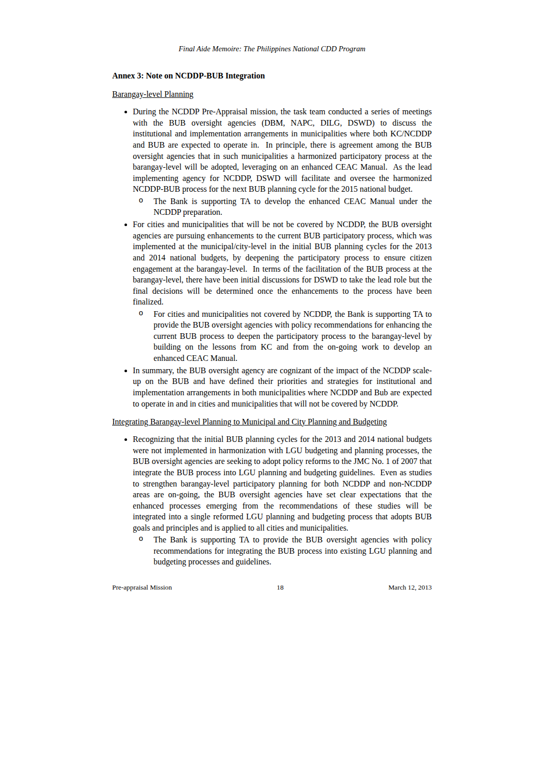Final Aide Memoire: The Philippines National CDD Program
Annex 3: Note on NCDDP-BUB Integration
Barangay-level Planning
During the NCDDP Pre-Appraisal mission, the task team conducted a series of meetings with the BUB oversight agencies (DBM, NAPC, DILG, DSWD) to discuss the institutional and implementation arrangements in municipalities where both KC/NCDDP and BUB are expected to operate in. In principle, there is agreement among the BUB oversight agencies that in such municipalities a harmonized participatory process at the barangay-level will be adopted, leveraging on an enhanced CEAC Manual. As the lead implementing agency for NCDDP, DSWD will facilitate and oversee the harmonized NCDDP-BUB process for the next BUB planning cycle for the 2015 national budget.
The Bank is supporting TA to develop the enhanced CEAC Manual under the NCDDP preparation.
For cities and municipalities that will be not be covered by NCDDP, the BUB oversight agencies are pursuing enhancements to the current BUB participatory process, which was implemented at the municipal/city-level in the initial BUB planning cycles for the 2013 and 2014 national budgets, by deepening the participatory process to ensure citizen engagement at the barangay-level. In terms of the facilitation of the BUB process at the barangay-level, there have been initial discussions for DSWD to take the lead role but the final decisions will be determined once the enhancements to the process have been finalized.
For cities and municipalities not covered by NCDDP, the Bank is supporting TA to provide the BUB oversight agencies with policy recommendations for enhancing the current BUB process to deepen the participatory process to the barangay-level by building on the lessons from KC and from the on-going work to develop an enhanced CEAC Manual.
In summary, the BUB oversight agency are cognizant of the impact of the NCDDP scale-up on the BUB and have defined their priorities and strategies for institutional and implementation arrangements in both municipalities where NCDDP and Bub are expected to operate in and in cities and municipalities that will not be covered by NCDDP.
Integrating Barangay-level Planning to Municipal and City Planning and Budgeting
Recognizing that the initial BUB planning cycles for the 2013 and 2014 national budgets were not implemented in harmonization with LGU budgeting and planning processes, the BUB oversight agencies are seeking to adopt policy reforms to the JMC No. 1 of 2007 that integrate the BUB process into LGU planning and budgeting guidelines. Even as studies to strengthen barangay-level participatory planning for both NCDDP and non-NCDDP areas are on-going, the BUB oversight agencies have set clear expectations that the enhanced processes emerging from the recommendations of these studies will be integrated into a single reformed LGU planning and budgeting process that adopts BUB goals and principles and is applied to all cities and municipalities.
The Bank is supporting TA to provide the BUB oversight agencies with policy recommendations for integrating the BUB process into existing LGU planning and budgeting processes and guidelines.
Pre-appraisal Mission
18
March 12, 2013